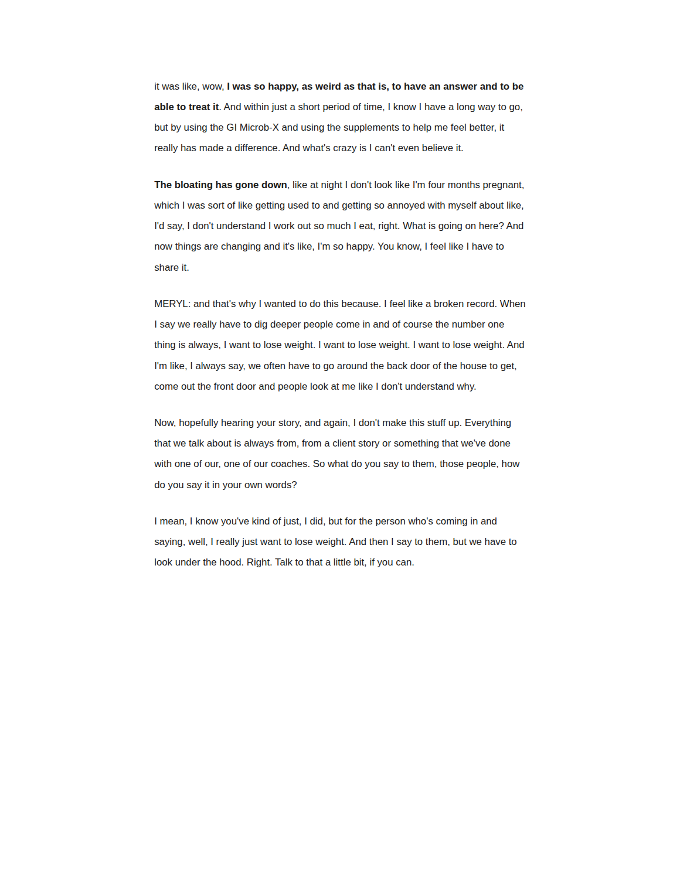it was like, wow, I was so happy, as weird as that is, to have an answer and to be able to treat it. And within just a short period of time, I know I have a long way to go, but by using the GI Microb-X and using the supplements to help me feel better, it really has made a difference. And what's crazy is I can't even believe it.
The bloating has gone down, like at night I don't look like I'm four months pregnant, which I was sort of like getting used to and getting so annoyed with myself about like, I'd say, I don't understand I work out so much I eat, right. What is going on here? And now things are changing and it's like, I'm so happy. You know, I feel like I have to share it.
MERYL: and that's why I wanted to do this because. I feel like a broken record. When I say we really have to dig deeper people come in and of course the number one thing is always, I want to lose weight. I want to lose weight. I want to lose weight. And I'm like, I always say, we often have to go around the back door of the house to get, come out the front door and people look at me like I don't understand why.
Now, hopefully hearing your story, and again, I don't make this stuff up. Everything that we talk about is always from, from a client story or something that we've done with one of our, one of our coaches. So what do you say to them, those people, how do you say it in your own words?
I mean, I know you've kind of just, I did, but for the person who's coming in and saying, well, I really just want to lose weight. And then I say to them, but we have to look under the hood. Right. Talk to that a little bit, if you can.